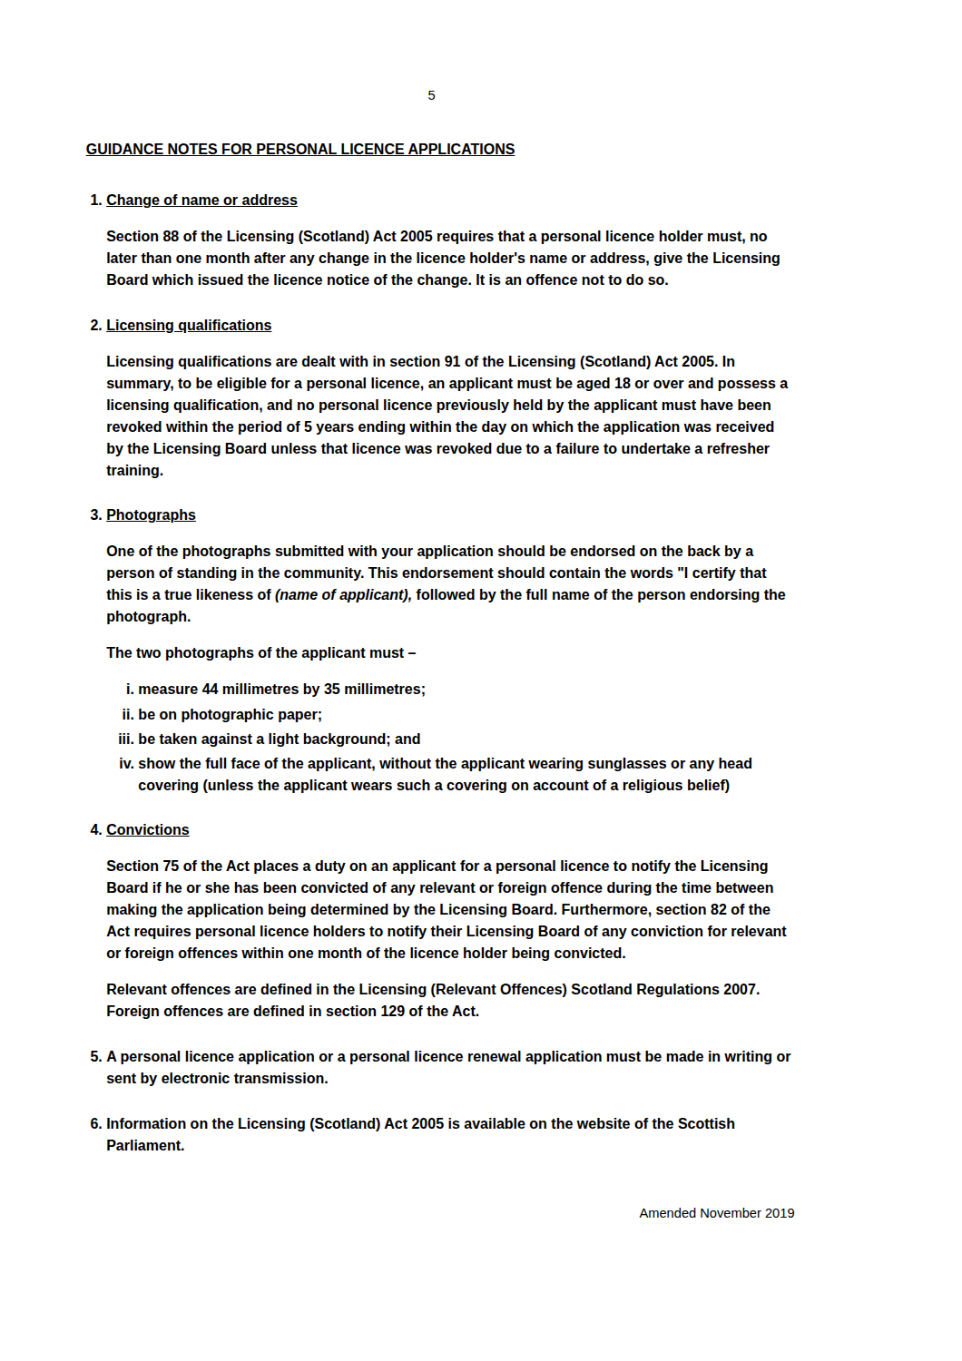5
GUIDANCE NOTES FOR PERSONAL LICENCE APPLICATIONS
Change of name or address
Section 88 of the Licensing (Scotland) Act 2005 requires that a personal licence holder must, no later than one month after any change in the licence holder's name or address, give the Licensing Board which issued the licence notice of the change. It is an offence not to do so.
Licensing qualifications
Licensing qualifications are dealt with in section 91 of the Licensing (Scotland) Act 2005. In summary, to be eligible for a personal licence, an applicant must be aged 18 or over and possess a licensing qualification, and no personal licence previously held by the applicant must have been revoked within the period of 5 years ending within the day on which the application was received by the Licensing Board unless that licence was revoked due to a failure to undertake a refresher training.
Photographs
One of the photographs submitted with your application should be endorsed on the back by a person of standing in the community. This endorsement should contain the words "I certify that this is a true likeness of (name of applicant), followed by the full name of the person endorsing the photograph.
The two photographs of the applicant must –
measure 44 millimetres by 35 millimetres;
be on photographic paper;
be taken against a light background; and
show the full face of the applicant, without the applicant wearing sunglasses or any head covering (unless the applicant wears such a covering on account of a religious belief)
Convictions
Section 75 of the Act places a duty on an applicant for a personal licence to notify the Licensing Board if he or she has been convicted of any relevant or foreign offence during the time between making the application being determined by the Licensing Board. Furthermore, section 82 of the Act requires personal licence holders to notify their Licensing Board of any conviction for relevant or foreign offences within one month of the licence holder being convicted.
Relevant offences are defined in the Licensing (Relevant Offences) Scotland Regulations 2007. Foreign offences are defined in section 129 of the Act.
A personal licence application or a personal licence renewal application must be made in writing or sent by electronic transmission.
Information on the Licensing (Scotland) Act 2005 is available on the website of the Scottish Parliament.
Amended November 2019